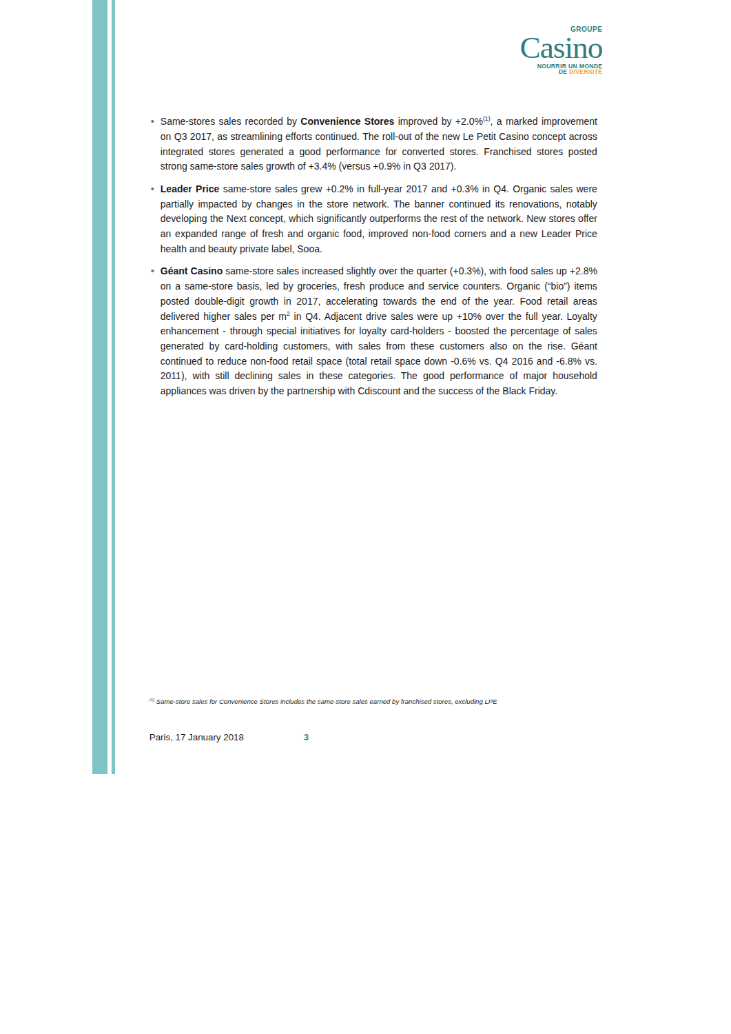GROUPE
Casino
NOURRIR UN MONDE
DE DIVERSITÉ
Same-stores sales recorded by Convenience Stores improved by +2.0%(1), a marked improvement on Q3 2017, as streamlining efforts continued. The roll-out of the new Le Petit Casino concept across integrated stores generated a good performance for converted stores. Franchised stores posted strong same-store sales growth of +3.4% (versus +0.9% in Q3 2017).
Leader Price same-store sales grew +0.2% in full-year 2017 and +0.3% in Q4. Organic sales were partially impacted by changes in the store network. The banner continued its renovations, notably developing the Next concept, which significantly outperforms the rest of the network. New stores offer an expanded range of fresh and organic food, improved non-food corners and a new Leader Price health and beauty private label, Sooa.
Géant Casino same-store sales increased slightly over the quarter (+0.3%), with food sales up +2.8% on a same-store basis, led by groceries, fresh produce and service counters. Organic (“bio”) items posted double-digit growth in 2017, accelerating towards the end of the year. Food retail areas delivered higher sales per m2 in Q4. Adjacent drive sales were up +10% over the full year. Loyalty enhancement - through special initiatives for loyalty card-holders - boosted the percentage of sales generated by card-holding customers, with sales from these customers also on the rise. Géant continued to reduce non-food retail space (total retail space down -0.6% vs. Q4 2016 and -6.8% vs. 2011), with still declining sales in these categories. The good performance of major household appliances was driven by the partnership with Cdiscount and the success of the Black Friday.
(1) Same-store sales for Convenience Stores includes the same-store sales earned by franchised stores, excluding LPE
Paris, 17 January 2018 3